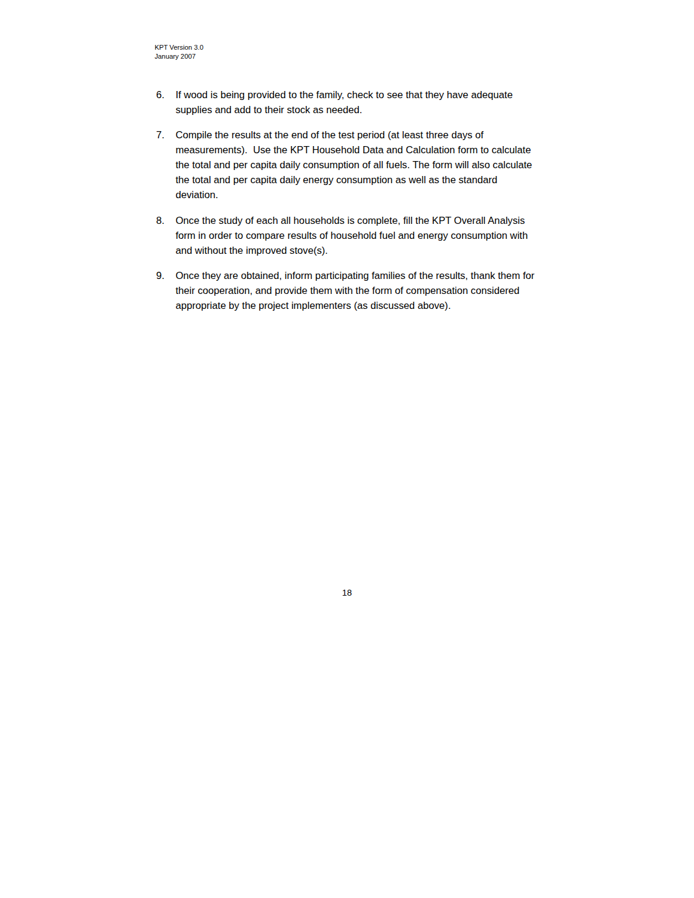KPT Version 3.0
January 2007
6. If wood is being provided to the family, check to see that they have adequate supplies and add to their stock as needed.
7. Compile the results at the end of the test period (at least three days of measurements). Use the KPT Household Data and Calculation form to calculate the total and per capita daily consumption of all fuels. The form will also calculate the total and per capita daily energy consumption as well as the standard deviation.
8. Once the study of each all households is complete, fill the KPT Overall Analysis form in order to compare results of household fuel and energy consumption with and without the improved stove(s).
9. Once they are obtained, inform participating families of the results, thank them for their cooperation, and provide them with the form of compensation considered appropriate by the project implementers (as discussed above).
18